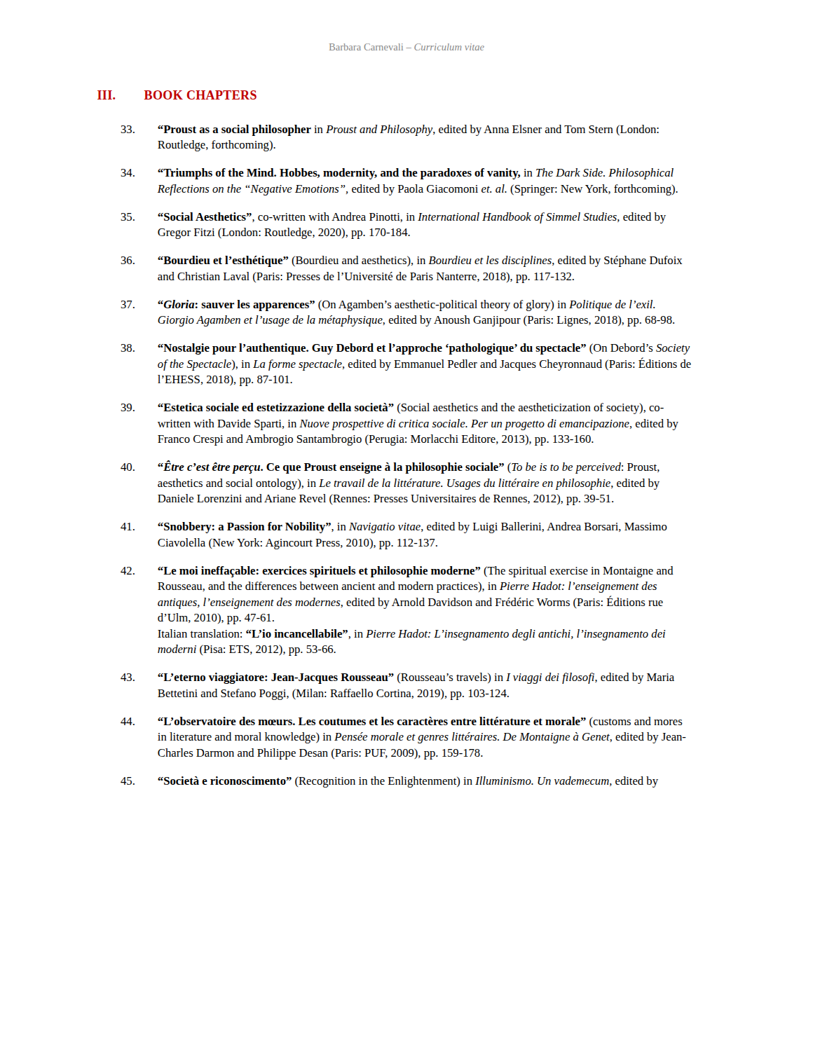Barbara Carnevali – Curriculum vitae
III. BOOK CHAPTERS
33. “Proust as a social philosopher in Proust and Philosophy, edited by Anna Elsner and Tom Stern (London: Routledge, forthcoming).
34. “Triumphs of the Mind. Hobbes, modernity, and the paradoxes of vanity, in The Dark Side. Philosophical Reflections on the “Negative Emotions”, edited by Paola Giacomoni et. al. (Springer: New York, forthcoming).
35. “Social Aesthetics”, co-written with Andrea Pinotti, in International Handbook of Simmel Studies, edited by Gregor Fitzi (London: Routledge, 2020), pp. 170-184.
36. “Bourdieu et l’esthétique” (Bourdieu and aesthetics), in Bourdieu et les disciplines, edited by Stéphane Dufoix and Christian Laval (Paris: Presses de l’Université de Paris Nanterre, 2018), pp. 117-132.
37. “Gloria: sauver les apparences” (On Agamben’s aesthetic-political theory of glory) in Politique de l’exil. Giorgio Agamben et l’usage de la métaphysique, edited by Anoush Ganjipour (Paris: Lignes, 2018), pp. 68-98.
38. “Nostalgie pour l’authentique. Guy Debord et l’approche ‘pathologique’ du spectacle” (On Debord’s Society of the Spectacle), in La forme spectacle, edited by Emmanuel Pedler and Jacques Cheyronnaud (Paris: Éditions de l’EHESS, 2018), pp. 87-101.
39. “Estetica sociale ed estetizzazione della società” (Social aesthetics and the aestheticization of society), co-written with Davide Sparti, in Nuove prospettive di critica sociale. Per un progetto di emancipazione, edited by Franco Crespi and Ambrogio Santambrogio (Perugia: Morlacchi Editore, 2013), pp. 133-160.
40. “Être c’est être perçu. Ce que Proust enseigne à la philosophie sociale” (To be is to be perceived: Proust, aesthetics and social ontology), in Le travail de la littérature. Usages du littéraire en philosophie, edited by Daniele Lorenzini and Ariane Revel (Rennes: Presses Universitaires de Rennes, 2012), pp. 39-51.
41. “Snobbery: a Passion for Nobility”, in Navigatio vitae, edited by Luigi Ballerini, Andrea Borsari, Massimo Ciavolella (New York: Agincourt Press, 2010), pp. 112-137.
42. “Le moi ineffaçable: exercices spirituels et philosophie moderne” (The spiritual exercise in Montaigne and Rousseau, and the differences between ancient and modern practices), in Pierre Hadot: l’enseignement des antiques, l’enseignement des modernes, edited by Arnold Davidson and Frédéric Worms (Paris: Éditions rue d’Ulm, 2010), pp. 47-61. Italian translation: “L’io incancellabile”, in Pierre Hadot: L’insegnamento degli antichi, l’insegnamento dei moderni (Pisa: ETS, 2012), pp. 53-66.
43. “L’eterno viaggiatore: Jean-Jacques Rousseau” (Rousseau’s travels) in I viaggi dei filosofi, edited by Maria Bettetini and Stefano Poggi, (Milan: Raffaello Cortina, 2019), pp. 103-124.
44. “L’observatoire des mœurs. Les coutumes et les caractères entre littérature et morale” (customs and mores in literature and moral knowledge) in Pensée morale et genres littéraires. De Montaigne à Genet, edited by Jean-Charles Darmon and Philippe Desan (Paris: PUF, 2009), pp. 159-178.
45. “Società e riconoscimento” (Recognition in the Enlightenment) in Illuminismo. Un vademecum, edited by